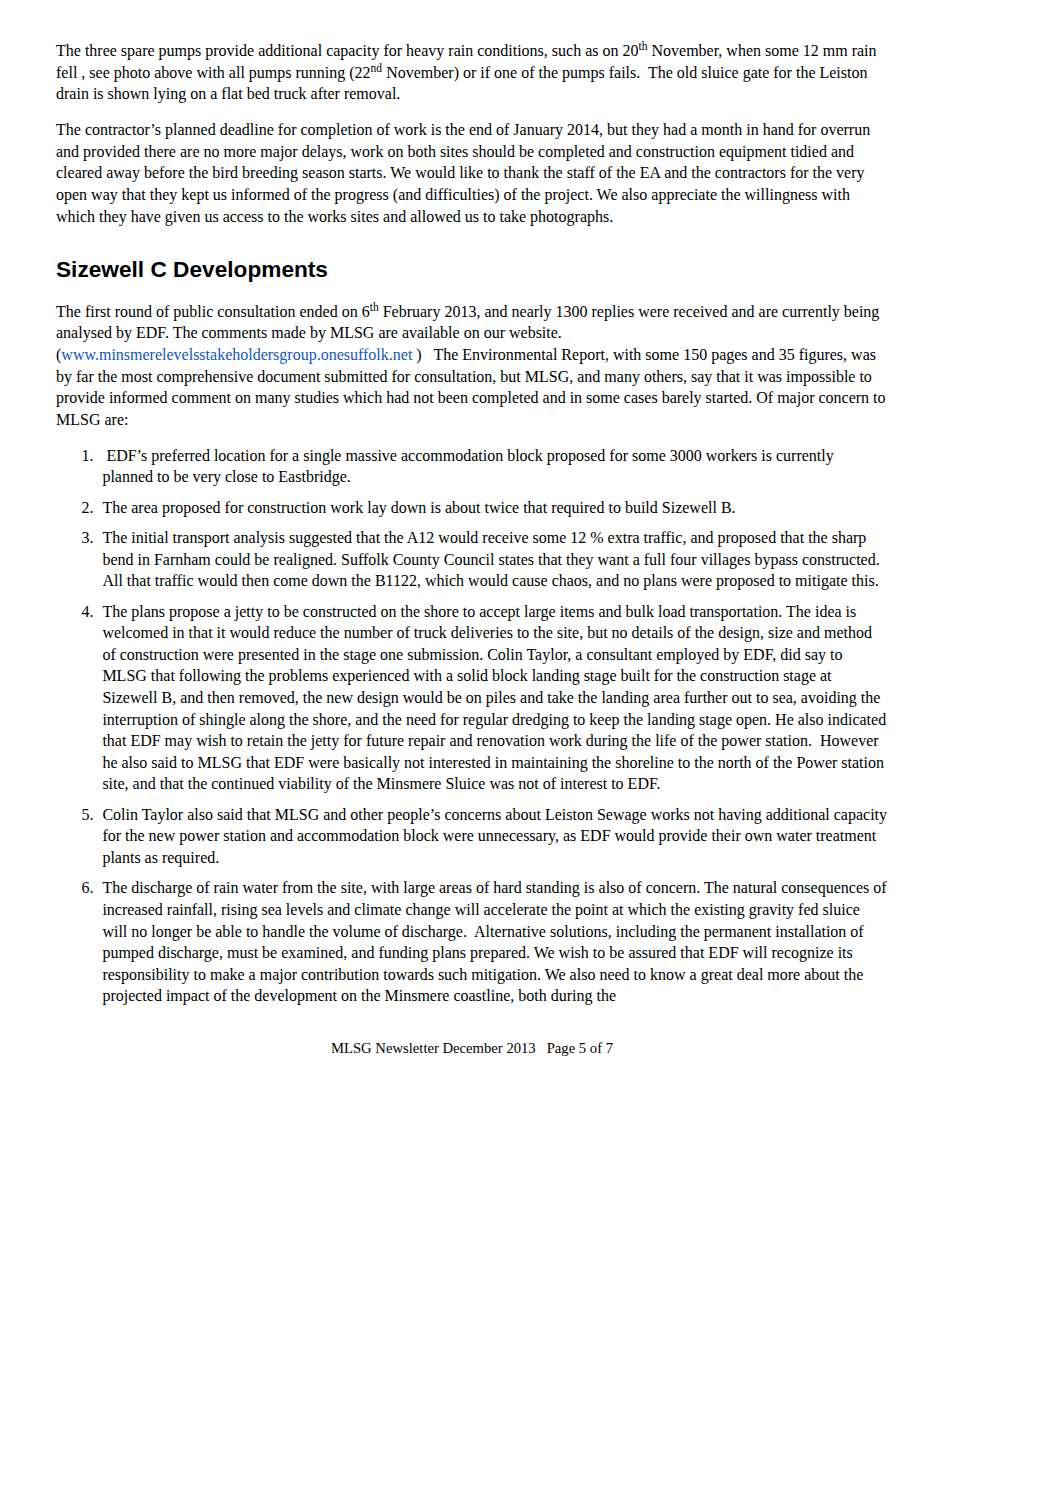The three spare pumps provide additional capacity for heavy rain conditions, such as on 20th November, when some 12 mm rain fell , see photo above with all pumps running (22nd November) or if one of the pumps fails. The old sluice gate for the Leiston drain is shown lying on a flat bed truck after removal.
The contractor’s planned deadline for completion of work is the end of January 2014, but they had a month in hand for overrun and provided there are no more major delays, work on both sites should be completed and construction equipment tidied and cleared away before the bird breeding season starts. We would like to thank the staff of the EA and the contractors for the very open way that they kept us informed of the progress (and difficulties) of the project. We also appreciate the willingness with which they have given us access to the works sites and allowed us to take photographs.
Sizewell C Developments
The first round of public consultation ended on 6th February 2013, and nearly 1300 replies were received and are currently being analysed by EDF. The comments made by MLSG are available on our website.(www.minsmerelevelsstakeholdersgroup.onesuffolk.net ) The Environmental Report, with some 150 pages and 35 figures, was by far the most comprehensive document submitted for consultation, but MLSG, and many others, say that it was impossible to provide informed comment on many studies which had not been completed and in some cases barely started. Of major concern to MLSG are:
EDF’s preferred location for a single massive accommodation block proposed for some 3000 workers is currently planned to be very close to Eastbridge.
The area proposed for construction work lay down is about twice that required to build Sizewell B.
The initial transport analysis suggested that the A12 would receive some 12 % extra traffic, and proposed that the sharp bend in Farnham could be realigned. Suffolk County Council states that they want a full four villages bypass constructed. All that traffic would then come down the B1122, which would cause chaos, and no plans were proposed to mitigate this.
The plans propose a jetty to be constructed on the shore to accept large items and bulk load transportation. The idea is welcomed in that it would reduce the number of truck deliveries to the site, but no details of the design, size and method of construction were presented in the stage one submission. Colin Taylor, a consultant employed by EDF, did say to MLSG that following the problems experienced with a solid block landing stage built for the construction stage at Sizewell B, and then removed, the new design would be on piles and take the landing area further out to sea, avoiding the interruption of shingle along the shore, and the need for regular dredging to keep the landing stage open. He also indicated that EDF may wish to retain the jetty for future repair and renovation work during the life of the power station. However he also said to MLSG that EDF were basically not interested in maintaining the shoreline to the north of the Power station site, and that the continued viability of the Minsmere Sluice was not of interest to EDF.
Colin Taylor also said that MLSG and other people’s concerns about Leiston Sewage works not having additional capacity for the new power station and accommodation block were unnecessary, as EDF would provide their own water treatment plants as required.
The discharge of rain water from the site, with large areas of hard standing is also of concern. The natural consequences of increased rainfall, rising sea levels and climate change will accelerate the point at which the existing gravity fed sluice will no longer be able to handle the volume of discharge. Alternative solutions, including the permanent installation of pumped discharge, must be examined, and funding plans prepared. We wish to be assured that EDF will recognize its responsibility to make a major contribution towards such mitigation. We also need to know a great deal more about the projected impact of the development on the Minsmere coastline, both during the
MLSG Newsletter December 2013 Page 5 of 7